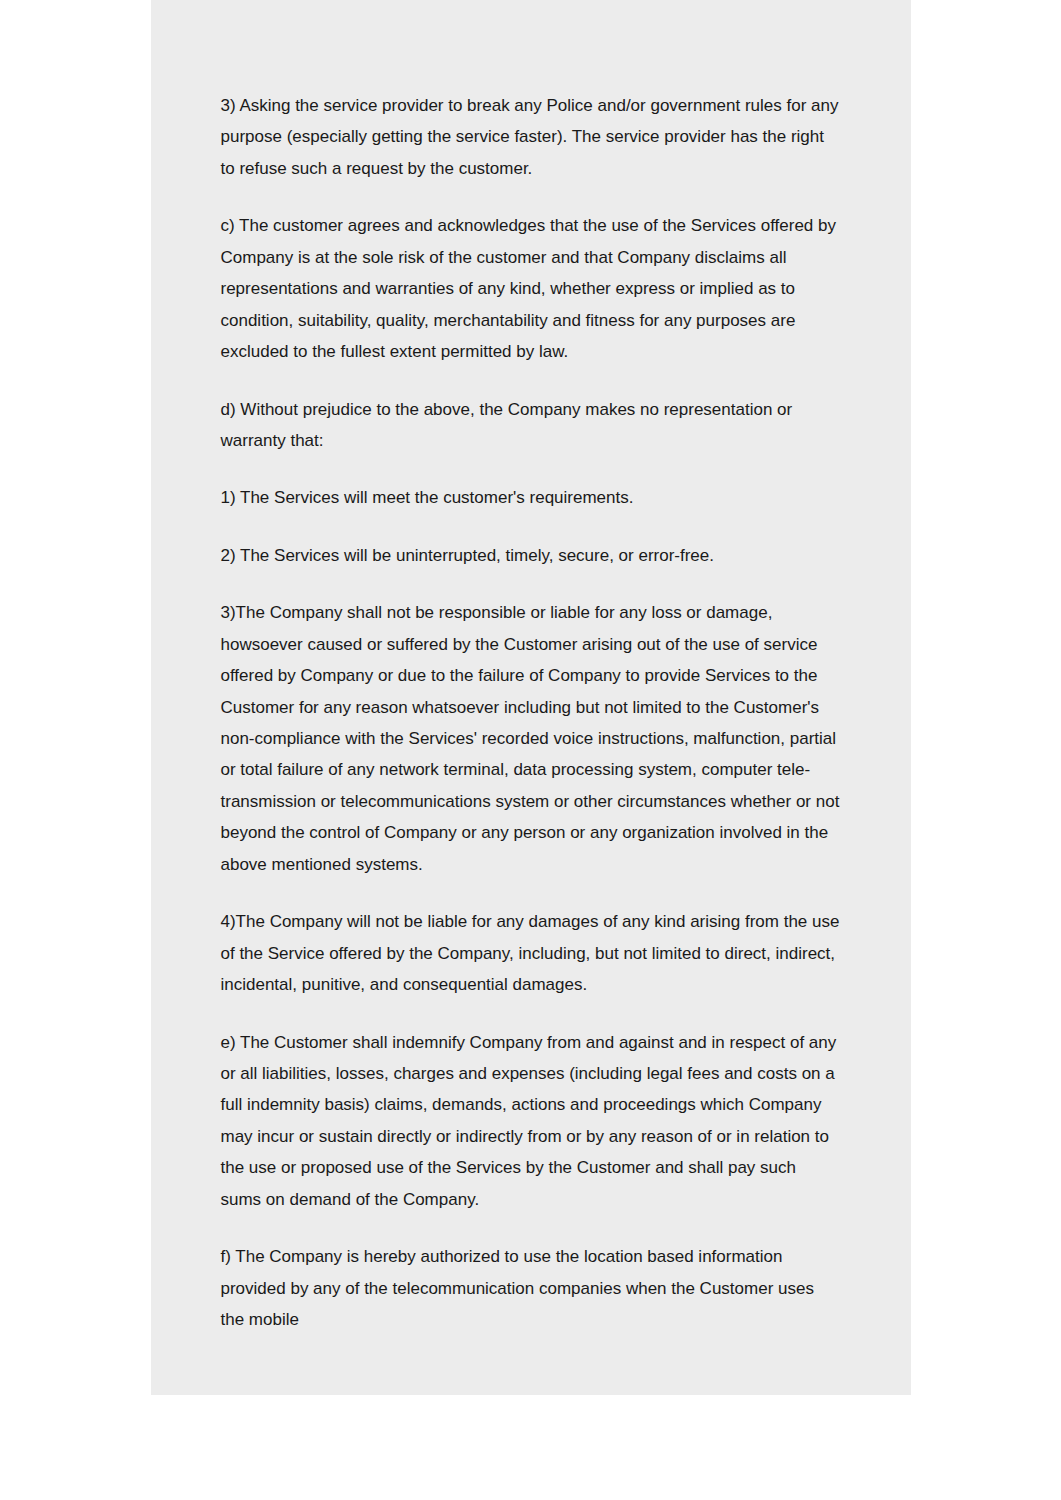3) Asking the service provider to break any Police and/or government rules for any purpose (especially getting the service faster). The service provider has the right to refuse such a request by the customer.
c) The customer agrees and acknowledges that the use of the Services offered by Company is at the sole risk of the customer and that Company disclaims all representations and warranties of any kind, whether express or implied as to condition, suitability, quality, merchantability and fitness for any purposes are excluded to the fullest extent permitted by law.
d) Without prejudice to the above, the Company makes no representation or warranty that:
1) The Services will meet the customer's requirements.
2) The Services will be uninterrupted, timely, secure, or error-free.
3)The Company shall not be responsible or liable for any loss or damage, howsoever caused or suffered by the Customer arising out of the use of service offered by Company or due to the failure of Company to provide Services to the Customer for any reason whatsoever including but not limited to the Customer's non-compliance with the Services' recorded voice instructions, malfunction, partial or total failure of any network terminal, data processing system, computer tele-transmission or telecommunications system or other circumstances whether or not beyond the control of Company or any person or any organization involved in the above mentioned systems.
4)The Company will not be liable for any damages of any kind arising from the use of the Service offered by the Company, including, but not limited to direct, indirect, incidental, punitive, and consequential damages.
e) The Customer shall indemnify Company from and against and in respect of any or all liabilities, losses, charges and expenses (including legal fees and costs on a full indemnity basis) claims, demands, actions and proceedings which Company may incur or sustain directly or indirectly from or by any reason of or in relation to the use or proposed use of the Services by the Customer and shall pay such sums on demand of the Company.
f) The Company is hereby authorized to use the location based information provided by any of the telecommunication companies when the Customer uses the mobile